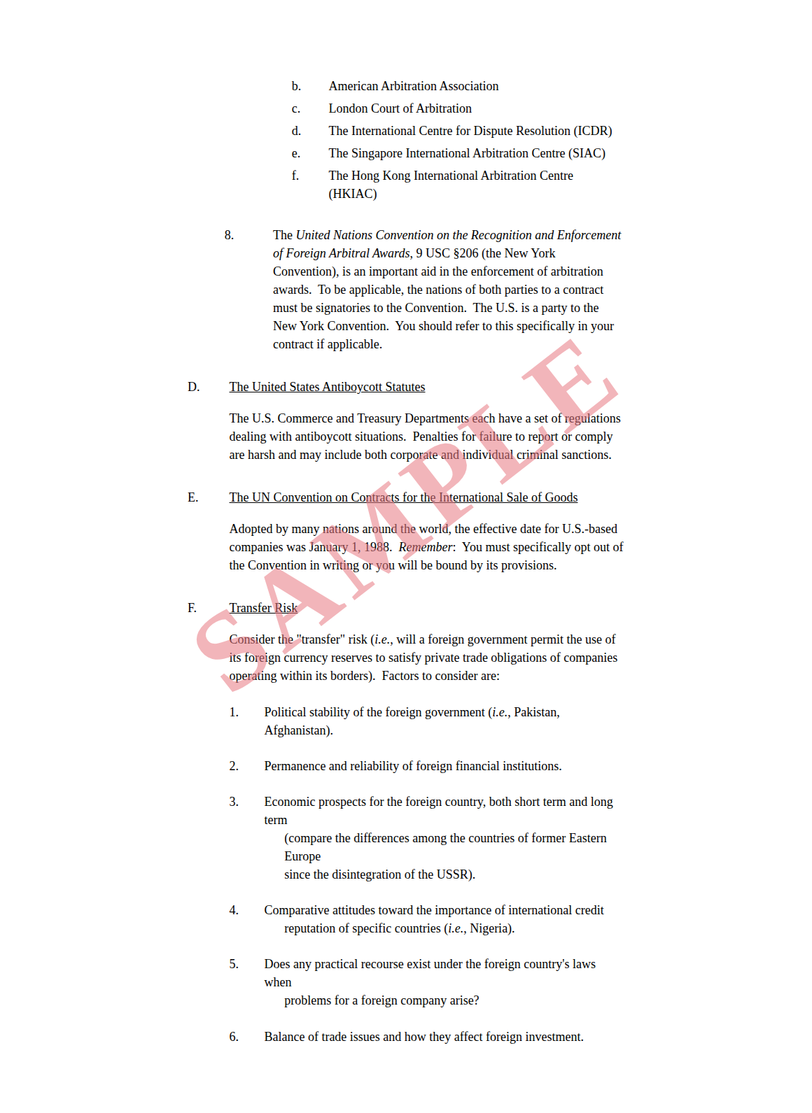SAMPLE
b.
American Arbitration Association
c.
London Court of Arbitration
d.
The International Centre for Dispute Resolution (ICDR)
e.
The Singapore International Arbitration Centre (SIAC)
f.
The Hong Kong International Arbitration Centre (HKIAC)
8.
The United Nations Convention on the Recognition and Enforcement of Foreign Arbitral Awards, 9 USC §206 (the New York Convention), is an important aid in the enforcement of arbitration awards. To be applicable, the nations of both parties to a contract must be signatories to the Convention. The U.S. is a party to the New York Convention. You should refer to this specifically in your contract if applicable.
D.
The United States Antiboycott Statutes
The U.S. Commerce and Treasury Departments each have a set of regulations dealing with antiboycott situations. Penalties for failure to report or comply are harsh and may include both corporate and individual criminal sanctions.
E.
The UN Convention on Contracts for the International Sale of Goods
Adopted by many nations around the world, the effective date for U.S.-based companies was January 1, 1988. Remember: You must specifically opt out of the Convention in writing or you will be bound by its provisions.
F.
Transfer Risk
Consider the "transfer" risk (i.e., will a foreign government permit the use of its foreign currency reserves to satisfy private trade obligations of companies operating within its borders). Factors to consider are:
1.
Political stability of the foreign government (i.e., Pakistan, Afghanistan).
2.
Permanence and reliability of foreign financial institutions.
3.
Economic prospects for the foreign country, both short term and long term (compare the differences among the countries of former Eastern Europe since the disintegration of the USSR).
4.
Comparative attitudes toward the importance of international credit reputation of specific countries (i.e., Nigeria).
5.
Does any practical recourse exist under the foreign country's laws when problems for a foreign company arise?
6.
Balance of trade issues and how they affect foreign investment.